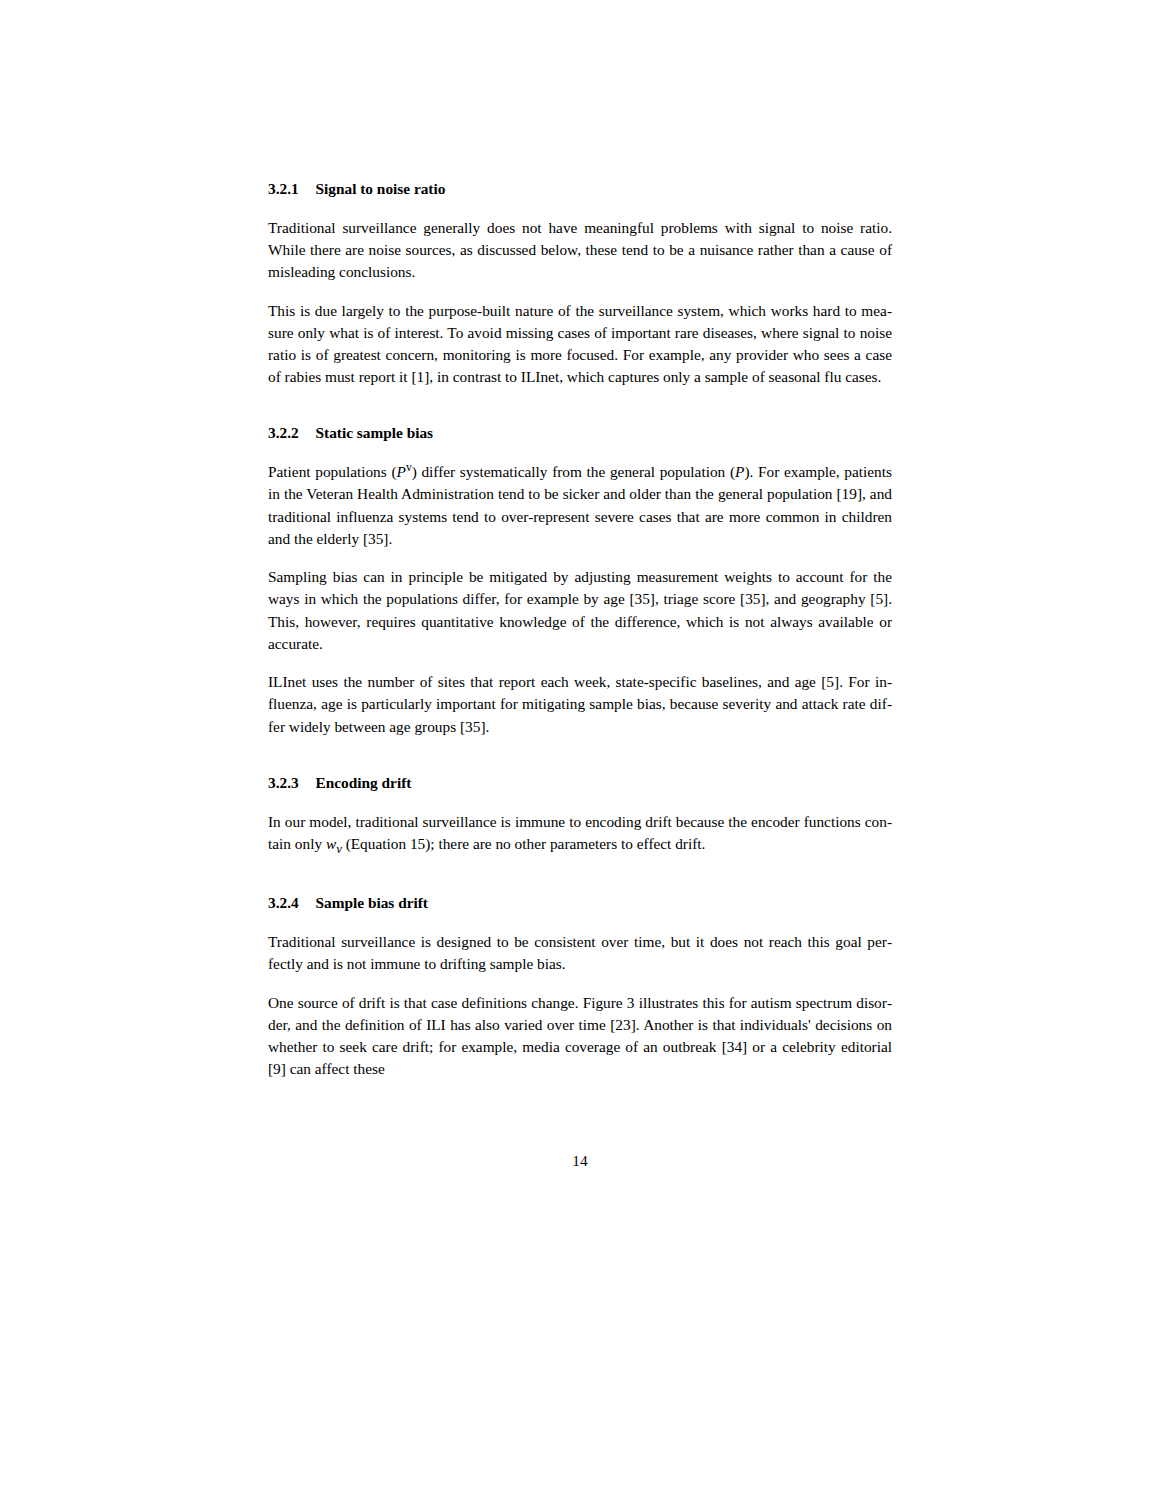3.2.1 Signal to noise ratio
Traditional surveillance generally does not have meaningful problems with signal to noise ratio. While there are noise sources, as discussed below, these tend to be a nuisance rather than a cause of misleading conclusions.
This is due largely to the purpose-built nature of the surveillance system, which works hard to measure only what is of interest. To avoid missing cases of important rare diseases, where signal to noise ratio is of greatest concern, monitoring is more focused. For example, any provider who sees a case of rabies must report it [1], in contrast to ILInet, which captures only a sample of seasonal flu cases.
3.2.2 Static sample bias
Patient populations (Pv) differ systematically from the general population (P). For example, patients in the Veteran Health Administration tend to be sicker and older than the general population [19], and traditional influenza systems tend to over-represent severe cases that are more common in children and the elderly [35].
Sampling bias can in principle be mitigated by adjusting measurement weights to account for the ways in which the populations differ, for example by age [35], triage score [35], and geography [5]. This, however, requires quantitative knowledge of the difference, which is not always available or accurate.
ILInet uses the number of sites that report each week, state-specific baselines, and age [5]. For influenza, age is particularly important for mitigating sample bias, because severity and attack rate differ widely between age groups [35].
3.2.3 Encoding drift
In our model, traditional surveillance is immune to encoding drift because the encoder functions contain only wv (Equation 15); there are no other parameters to effect drift.
3.2.4 Sample bias drift
Traditional surveillance is designed to be consistent over time, but it does not reach this goal perfectly and is not immune to drifting sample bias.
One source of drift is that case definitions change. Figure 3 illustrates this for autism spectrum disorder, and the definition of ILI has also varied over time [23]. Another is that individuals' decisions on whether to seek care drift; for example, media coverage of an outbreak [34] or a celebrity editorial [9] can affect these
14